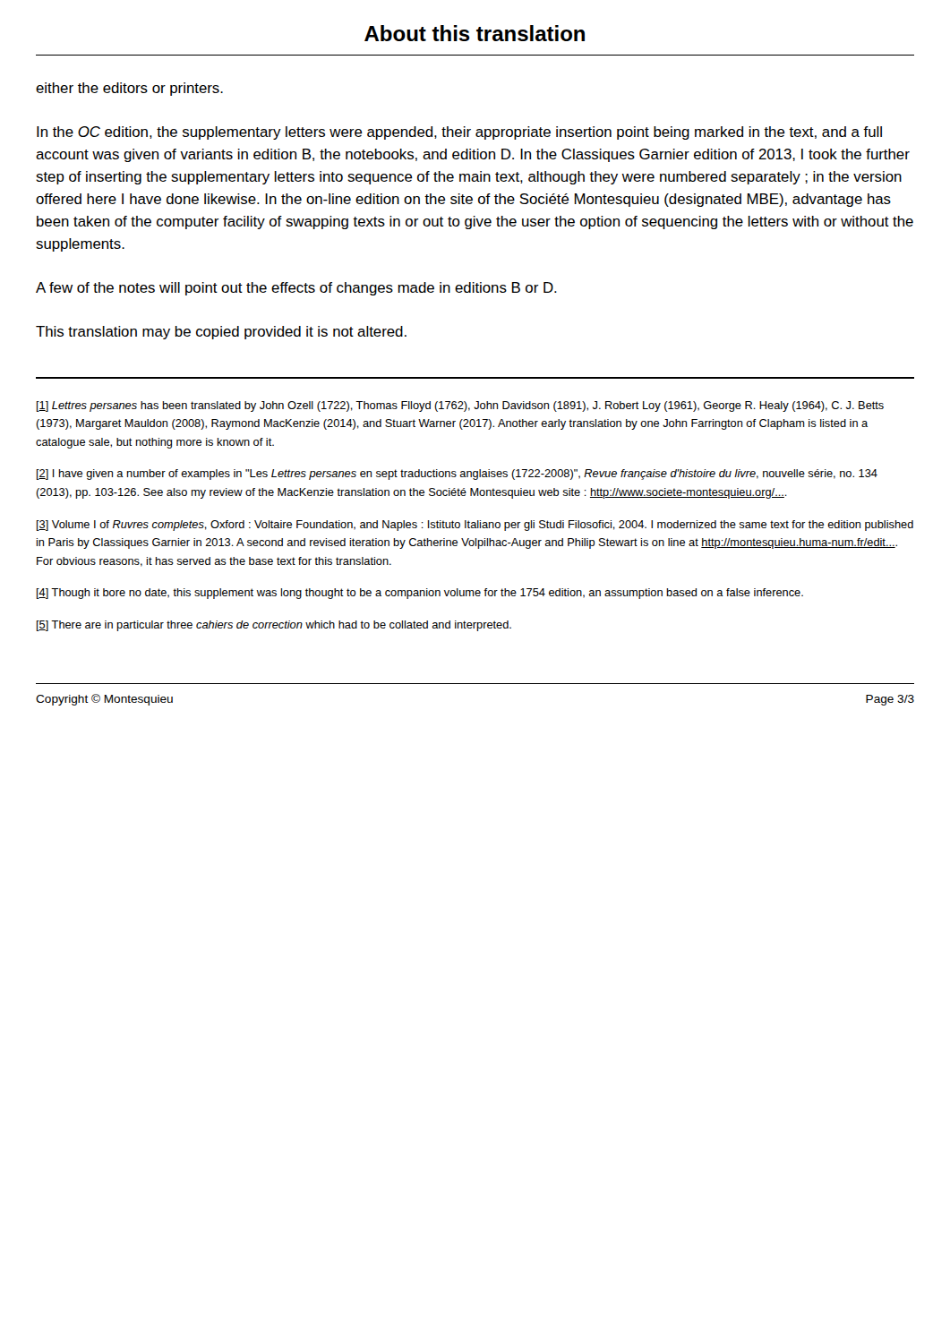About this translation
either the editors or printers.
In the OC edition, the supplementary letters were appended, their appropriate insertion point being marked in the text, and a full account was given of variants in edition B, the notebooks, and edition D. In the Classiques Garnier edition of 2013, I took the further step of inserting the supplementary letters into sequence of the main text, although they were numbered separately ; in the version offered here I have done likewise. In the on-line edition on the site of the Société Montesquieu (designated MBE), advantage has been taken of the computer facility of swapping texts in or out to give the user the option of sequencing the letters with or without the supplements.
A few of the notes will point out the effects of changes made in editions B or D.
This translation may be copied provided it is not altered.
[1] Lettres persanes has been translated by John Ozell (1722), Thomas Flloyd (1762), John Davidson (1891), J. Robert Loy (1961), George R. Healy (1964), C. J. Betts (1973), Margaret Mauldon (2008), Raymond MacKenzie (2014), and Stuart Warner (2017). Another early translation by one John Farrington of Clapham is listed in a catalogue sale, but nothing more is known of it.
[2] I have given a number of examples in "Les Lettres persanes en sept traductions anglaises (1722-2008)", Revue française d'histoire du livre, nouvelle série, no. 134 (2013), pp. 103-126. See also my review of the MacKenzie translation on the Société Montesquieu web site : http://www.societe-montesquieu.org/....
[3] Volume I of Ruvres completes, Oxford : Voltaire Foundation, and Naples : Istituto Italiano per gli Studi Filosofici, 2004. I modernized the same text for the edition published in Paris by Classiques Garnier in 2013. A second and revised iteration by Catherine Volpilhac-Auger and Philip Stewart is on line at http://montesquieu.huma-num.fr/edit.... For obvious reasons, it has served as the base text for this translation.
[4] Though it bore no date, this supplement was long thought to be a companion volume for the 1754 edition, an assumption based on a false inference.
[5] There are in particular three cahiers de correction which had to be collated and interpreted.
Copyright © Montesquieu Page 3/3